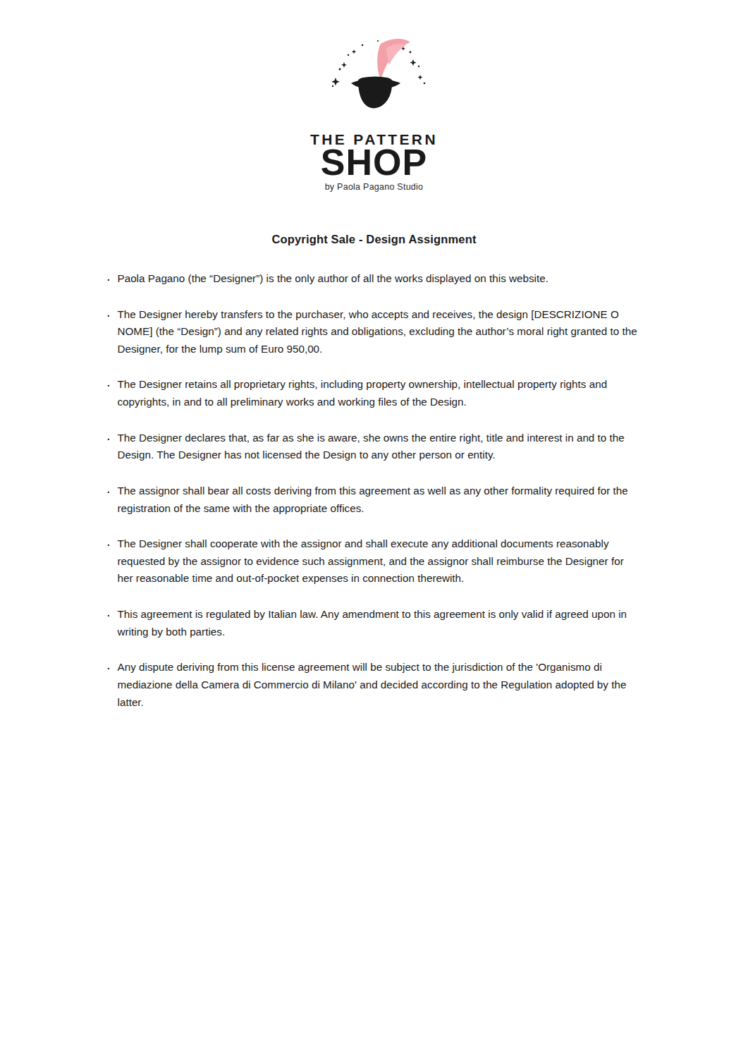The Pattern
Shop
by Paola Pagano Studio
Copyright Sale - Design Assignment
Paola Pagano (the “Designer”) is the only author of all the works displayed on this website.
The Designer hereby transfers to the purchaser, who accepts and receives, the design [DESCRIZIONE O NOME] (the “Design”) and any related rights and obligations, excluding the author’s moral right granted to the Designer, for the lump sum of Euro 950,00.
The Designer retains all proprietary rights, including property ownership, intellectual property rights and copyrights, in and to all preliminary works and working files of the Design.
The Designer declares that, as far as she is aware, she owns the entire right, title and interest in and to the Design. The Designer has not licensed the Design to any other person or entity.
The assignor shall bear all costs deriving from this agreement as well as any other formality required for the registration of the same with the appropriate offices.
The Designer shall cooperate with the assignor and shall execute any additional documents reasonably requested by the assignor to evidence such assignment, and the assignor shall reimburse the Designer for her reasonable time and out-of-pocket expenses in connection therewith.
This agreement is regulated by Italian law. Any amendment to this agreement is only valid if agreed upon in writing by both parties.
Any dispute deriving from this license agreement will be subject to the jurisdiction of the 'Organismo di mediazione della Camera di Commercio di Milano' and decided according to the Regulation adopted by the latter.